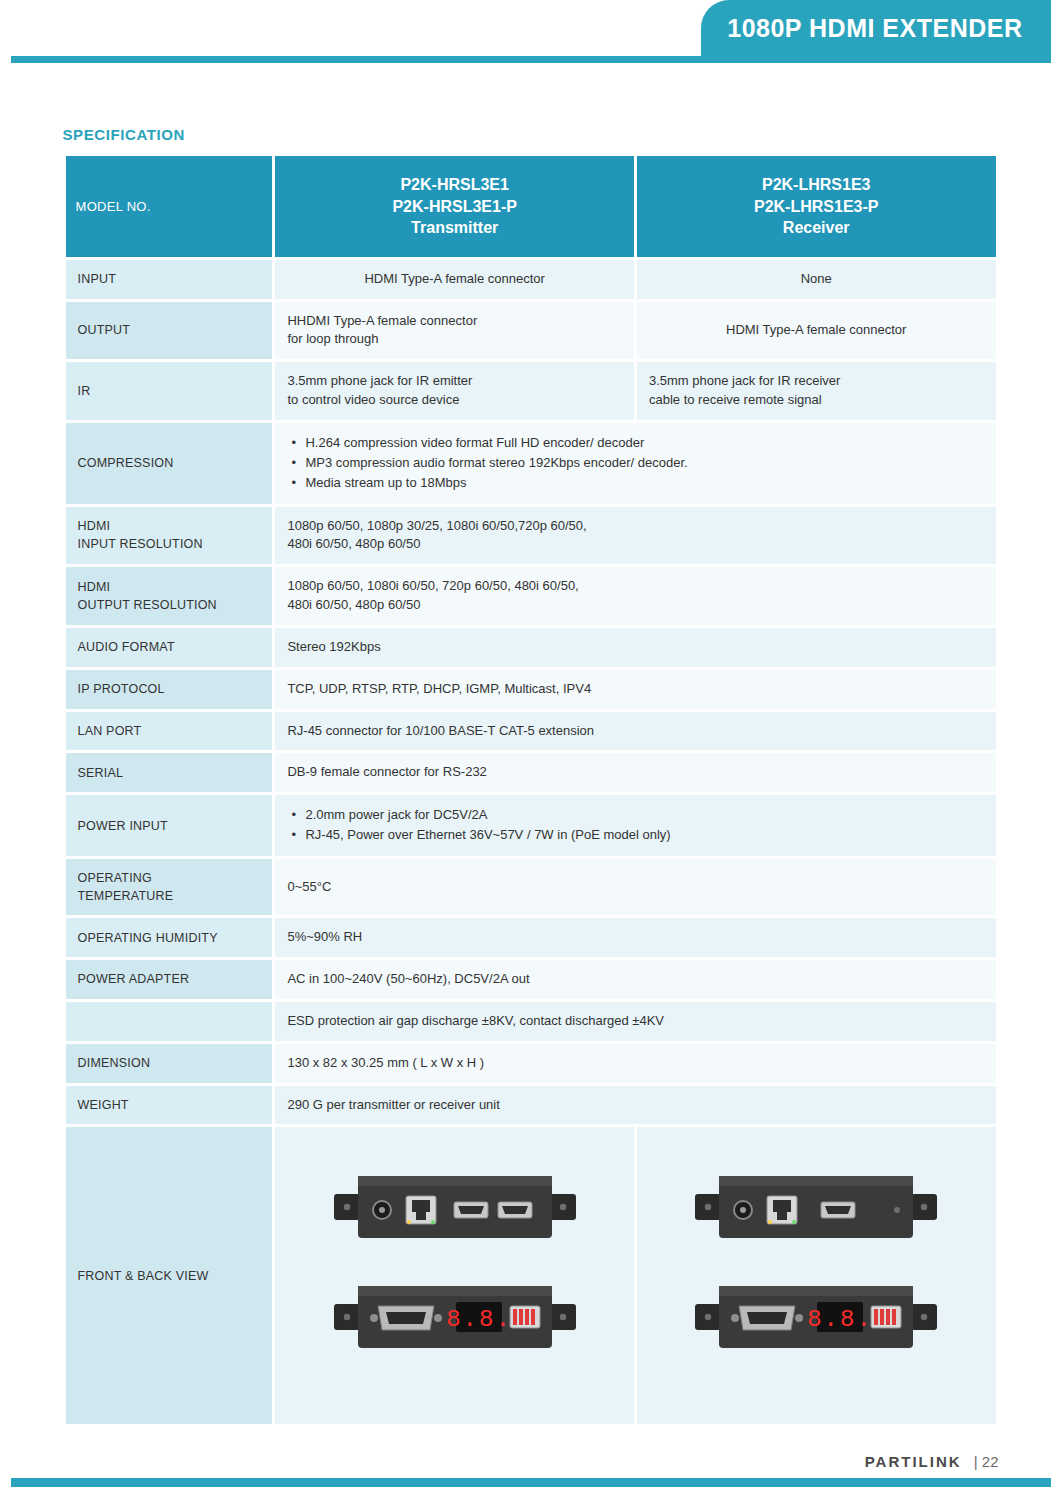1080P HDMI EXTENDER
SPECIFICATION
| MODEL NO. | P2K-HRSL3E1 P2K-HRSL3E1-P Transmitter | P2K-LHRS1E3 P2K-LHRS1E3-P Receiver |
| --- | --- | --- |
| INPUT | HDMI Type-A female connector | None |
| OUTPUT | HHDMI Type-A female connector for loop through | HDMI Type-A female connector |
| IR | 3.5mm phone jack for IR emitter to control video source device | 3.5mm phone jack for IR receiver cable to receive remote signal |
| COMPRESSION | H.264 compression video format Full HD encoder/ decoder MP3 compression audio format stereo 192Kbps encoder/ decoder. Media stream up to 18Mbps |
| HDMI INPUT RESOLUTION | 1080p 60/50, 1080p 30/25, 1080i 60/50,720p 60/50, 480i 60/50, 480p 60/50 |
| HDMI OUTPUT RESOLUTION | 1080p 60/50, 1080i 60/50, 720p 60/50, 480i 60/50, 480i 60/50, 480p 60/50 |
| AUDIO FORMAT | Stereo 192Kbps |
| IP PROTOCOL | TCP, UDP, RTSP, RTP, DHCP, IGMP, Multicast, IPV4 |
| LAN PORT | RJ-45 connector for 10/100 BASE-T CAT-5 extension |
| SERIAL | DB-9 female connector for RS-232 |
| POWER INPUT | 2.0mm power jack for DC5V/2A RJ-45, Power over Ethernet 36V~57V / 7W in (PoE model only) |
| OPERATING TEMPERATURE | 0~55°C |
| OPERATING HUMIDITY | 5%~90% RH |
| POWER ADAPTER | AC in 100~240V (50~60Hz), DC5V/2A out |
| | ESD protection air gap discharge ±8KV, contact discharged ±4KV |
| DIMENSION | 130 x 82 x 30.25 mm ( L x W x H ) |
| WEIGHT | 290 G per transmitter or receiver unit |
| FRONT & BACK VIEW | 8.8. | 8.8. |
PARTILINK | 22